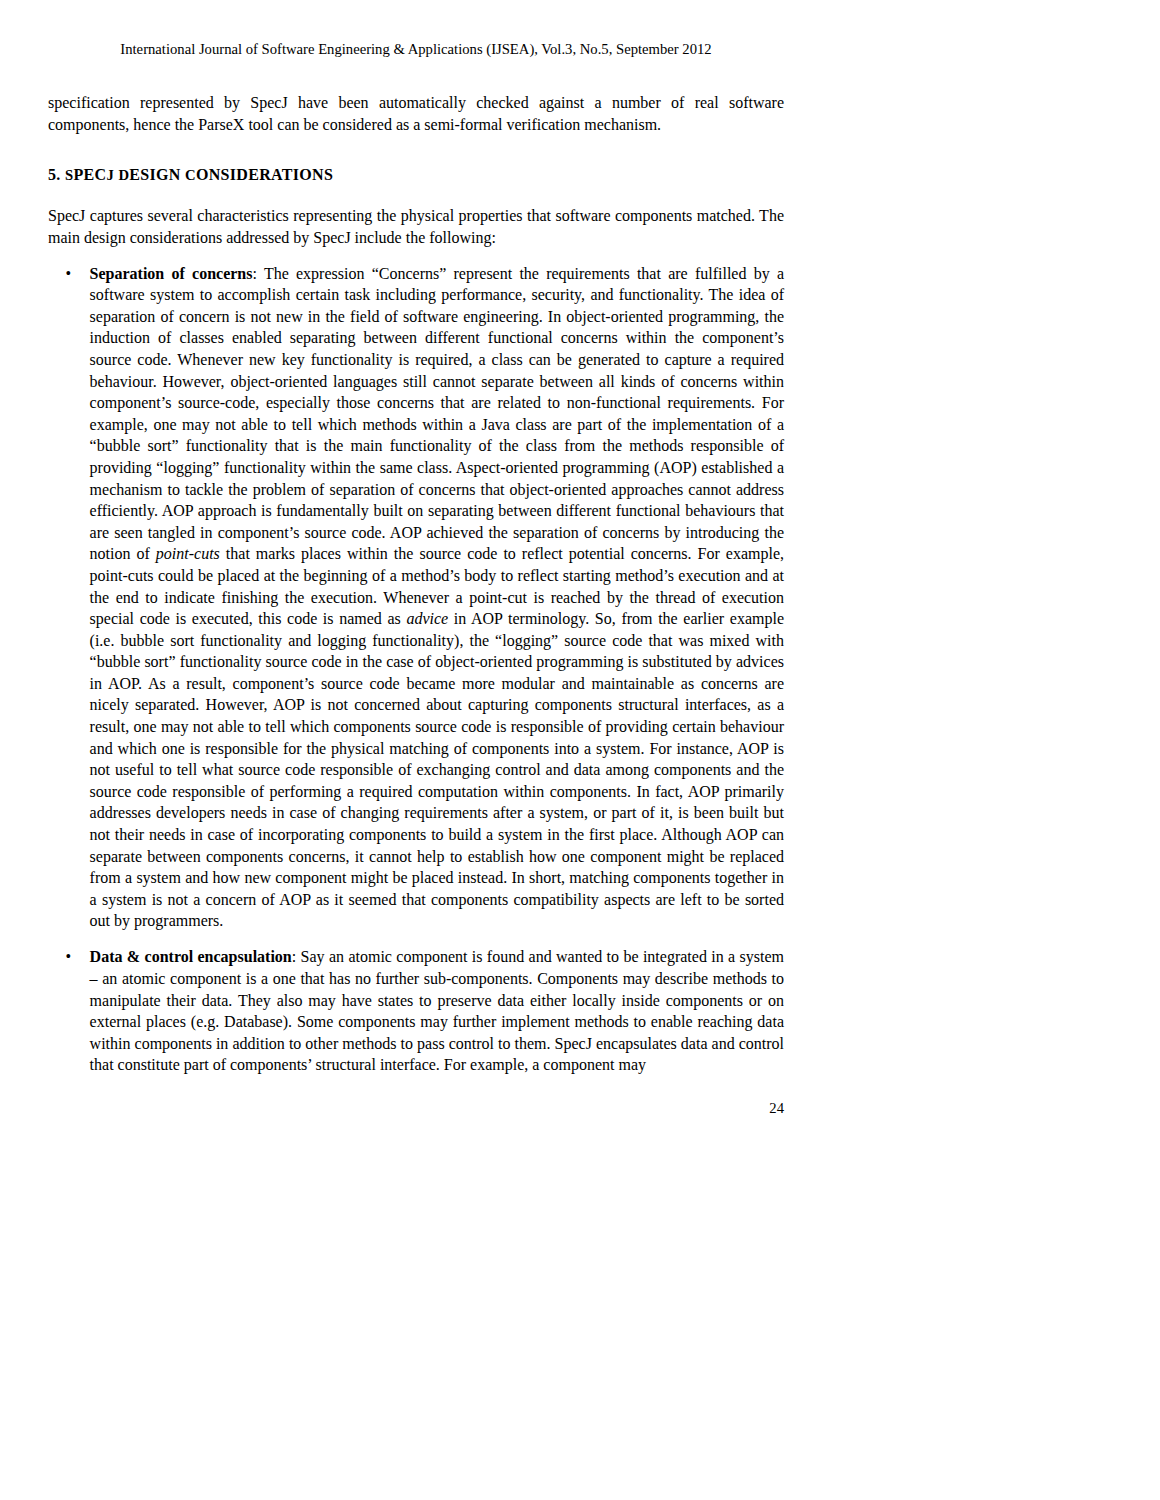International Journal of Software Engineering & Applications (IJSEA), Vol.3, No.5, September 2012
specification represented by SpecJ have been automatically checked against a number of real software components, hence the ParseX tool can be considered as a semi-formal verification mechanism.
5. SPECJ DESIGN CONSIDERATIONS
SpecJ captures several characteristics representing the physical properties that software components matched. The main design considerations addressed by SpecJ include the following:
Separation of concerns: The expression “Concerns” represent the requirements that are fulfilled by a software system to accomplish certain task including performance, security, and functionality. The idea of separation of concern is not new in the field of software engineering. In object-oriented programming, the induction of classes enabled separating between different functional concerns within the component’s source code. Whenever new key functionality is required, a class can be generated to capture a required behaviour. However, object-oriented languages still cannot separate between all kinds of concerns within component’s source-code, especially those concerns that are related to non-functional requirements. For example, one may not able to tell which methods within a Java class are part of the implementation of a “bubble sort” functionality that is the main functionality of the class from the methods responsible of providing “logging” functionality within the same class. Aspect-oriented programming (AOP) established a mechanism to tackle the problem of separation of concerns that object-oriented approaches cannot address efficiently. AOP approach is fundamentally built on separating between different functional behaviours that are seen tangled in component’s source code. AOP achieved the separation of concerns by introducing the notion of point-cuts that marks places within the source code to reflect potential concerns. For example, point-cuts could be placed at the beginning of a method’s body to reflect starting method’s execution and at the end to indicate finishing the execution. Whenever a point-cut is reached by the thread of execution special code is executed, this code is named as advice in AOP terminology. So, from the earlier example (i.e. bubble sort functionality and logging functionality), the “logging” source code that was mixed with “bubble sort” functionality source code in the case of object-oriented programming is substituted by advices in AOP. As a result, component’s source code became more modular and maintainable as concerns are nicely separated. However, AOP is not concerned about capturing components structural interfaces, as a result, one may not able to tell which components source code is responsible of providing certain behaviour and which one is responsible for the physical matching of components into a system. For instance, AOP is not useful to tell what source code responsible of exchanging control and data among components and the source code responsible of performing a required computation within components. In fact, AOP primarily addresses developers needs in case of changing requirements after a system, or part of it, is been built but not their needs in case of incorporating components to build a system in the first place. Although AOP can separate between components concerns, it cannot help to establish how one component might be replaced from a system and how new component might be placed instead. In short, matching components together in a system is not a concern of AOP as it seemed that components compatibility aspects are left to be sorted out by programmers.
Data & control encapsulation: Say an atomic component is found and wanted to be integrated in a system – an atomic component is a one that has no further sub-components. Components may describe methods to manipulate their data. They also may have states to preserve data either locally inside components or on external places (e.g. Database). Some components may further implement methods to enable reaching data within components in addition to other methods to pass control to them. SpecJ encapsulates data and control that constitute part of components’ structural interface. For example, a component may
24